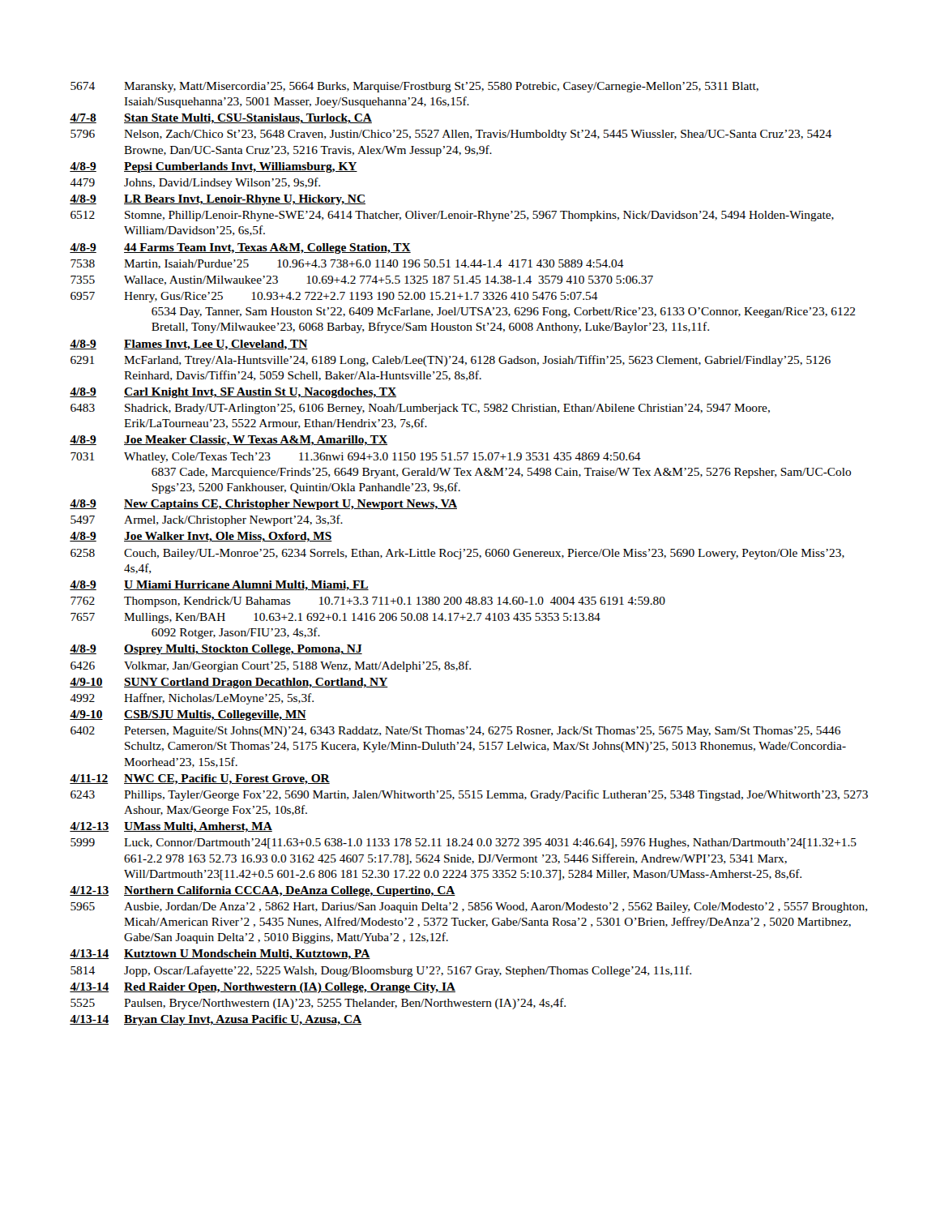| 5674 | Maransky, Matt/Misercordia’25, 5664 Burks, Marquise/Frostburg St’25, 5580 Potrebic, Casey/Carnegie-Mellon’25, 5311 Blatt, Isaiah/Susquehanna’23, 5001 Masser, Joey/Susquehanna’24, 16s,15f. |
| 4/7-8 | Stan State Multi, CSU-Stanislaus, Turlock, CA |
| 5796 | Nelson, Zach/Chico St’23, 5648 Craven, Justin/Chico’25, 5527 Allen, Travis/Humboldty St’24, 5445 Wiussler, Shea/UC-Santa Cruz’23, 5424 Browne, Dan/UC-Santa Cruz’23, 5216 Travis, Alex/Wm Jessup’24, 9s,9f. |
| 4/8-9 | Pepsi Cumberlands Invt, Williamsburg, KY |
| 4479 | Johns, David/Lindsey Wilson’25, 9s,9f. |
| 4/8-9 | LR Bears Invt, Lenoir-Rhyne U, Hickory, NC |
| 6512 | Stomne, Phillip/Lenoir-Rhyne-SWE’24, 6414 Thatcher, Oliver/Lenoir-Rhyne’25, 5967 Thompkins, Nick/Davidson’24, 5494 Holden-Wingate, William/Davidson’25, 6s,5f. |
| 4/8-9 | 44 Farms Team Invt, Texas A&M, College Station, TX |
| 7538 | Martin, Isaiah/Purdue’25 10.96+4.3 738+6.0 1140 196 50.51 14.44-1.4 4171 430 5889 4:54.04 |
| 7355 | Wallace, Austin/Milwaukee’23 10.69+4.2 774+5.5 1325 187 51.45 14.38-1.4 3579 410 5370 5:06.37 |
| 6957 | Henry, Gus/Rice’25 10.93+4.2 722+2.7 1193 190 52.00 15.21+1.7 3326 410 5476 5:07.54 6534 Day, Tanner, Sam Houston St’22, 6409 McFarlane, Joel/UTSA’23, 6296 Fong, Corbett/Rice’23, 6133 O’Connor, Keegan/Rice’23, 6122 Bretall, Tony/Milwaukee’23, 6068 Barbay, Bfryce/Sam Houston St’24, 6008 Anthony, Luke/Baylor’23, 11s,11f. |
| 4/8-9 | Flames Invt, Lee U, Cleveland, TN |
| 6291 | McFarland, Ttrey/Ala-Huntsville’24, 6189 Long, Caleb/Lee(TN)’24, 6128 Gadson, Josiah/Tiffin’25, 5623 Clement, Gabriel/Findlay’25, 5126 Reinhard, Davis/Tiffin’24, 5059 Schell, Baker/Ala-Huntsville’25, 8s,8f. |
| 4/8-9 | Carl Knight Invt, SF Austin St U, Nacogdoches, TX |
| 6483 | Shadrick, Brady/UT-Arlington’25, 6106 Berney, Noah/Lumberjack TC, 5982 Christian, Ethan/Abilene Christian’24, 5947 Moore, Erik/LaTourneau’23, 5522 Armour, Ethan/Hendrix’23, 7s,6f. |
| 4/8-9 | Joe Meaker Classic, W Texas A&M, Amarillo, TX |
| 7031 | Whatley, Cole/Texas Tech’23 11.36nwi 694+3.0 1150 195 51.57 15.07+1.9 3531 435 4869 4:50.64 6837 Cade, Marcquience/Frinds’25, 6649 Bryant, Gerald/W Tex A&M’24, 5498 Cain, Traise/W Tex A&M’25, 5276 Repsher, Sam/UC-Colo Spgs’23, 5200 Fankhouser, Quintin/Okla Panhandle’23, 9s,6f. |
| 4/8-9 | New Captains CE, Christopher Newport U, Newport News, VA |
| 5497 | Armel, Jack/Christopher Newport’24, 3s,3f. |
| 4/8-9 | Joe Walker Invt, Ole Miss, Oxford, MS |
| 6258 | Couch, Bailey/UL-Monroe’25, 6234 Sorrels, Ethan, Ark-Little Rocj’25, 6060 Genereux, Pierce/Ole Miss’23, 5690 Lowery, Peyton/Ole Miss’23, 4s,4f, |
| 4/8-9 | U Miami Hurricane Alumni Multi, Miami, FL |
| 7762 | Thompson, Kendrick/U Bahamas 10.71+3.3 711+0.1 1380 200 48.83 14.60-1.0 4004 435 6191 4:59.80 |
| 7657 | Mullings, Ken/BAH 10.63+2.1 692+0.1 1416 206 50.08 14.17+2.7 4103 435 5353 5:13.84 6092 Rotger, Jason/FIU’23, 4s,3f. |
| 4/8-9 | Osprey Multi, Stockton College, Pomona, NJ |
| 6426 | Volkmar, Jan/Georgian Court’25, 5188 Wenz, Matt/Adelphi’25, 8s,8f. |
| 4/9-10 | SUNY Cortland Dragon Decathlon, Cortland, NY |
| 4992 | Haffner, Nicholas/LeMoyne’25, 5s,3f. |
| 4/9-10 | CSB/SJU Multis, Collegeville, MN |
| 6402 | Petersen, Maguite/St Johns(MN)’24, 6343 Raddatz, Nate/St Thomas’24, 6275 Rosner, Jack/St Thomas’25, 5675 May, Sam/St Thomas’25, 5446 Schultz, Cameron/St Thomas’24, 5175 Kucera, Kyle/Minn-Duluth’24, 5157 Lelwica, Max/St Johns(MN)’25, 5013 Rhonemus, Wade/Concordia-Moorhead’23, 15s,15f. |
| 4/11-12 | NWC CE, Pacific U, Forest Grove, OR |
| 6243 | Phillips, Tayler/George Fox’22, 5690 Martin, Jalen/Whitworth’25, 5515 Lemma, Grady/Pacific Lutheran’25, 5348 Tingstad, Joe/Whitworth’23, 5273 Ashour, Max/George Fox’25, 10s,8f. |
| 4/12-13 | UMass Multi, Amherst, MA |
| 5999 | Luck, Connor/Dartmouth’24[11.63+0.5 638-1.0 1133 178 52.11 18.24 0.0 3272 395 4031 4:46.64], 5976 Hughes, Nathan/Dartmouth’24[11.32+1.5 661-2.2 978 163 52.73 16.93 0.0 3162 425 4607 5:17.78], 5624 Snide, DJ/Vermont ’23, 5446 Sifferein, Andrew/WPI’23, 5341 Marx, Will/Dartmouth’23[11.42+0.5 601-2.6 806 181 52.30 17.22 0.0 2224 375 3352 5:10.37], 5284 Miller, Mason/UMass-Amherst-25, 8s,6f. |
| 4/12-13 | Northern California CCCAA, DeAnza College, Cupertino, CA |
| 5965 | Ausbie, Jordan/De Anza’2 , 5862 Hart, Darius/San Joaquin Delta’2 , 5856 Wood, Aaron/Modesto’2 , 5562 Bailey, Cole/Modesto’2 , 5557 Broughton, Micah/American River’2 , 5435 Nunes, Alfred/Modesto’2 , 5372 Tucker, Gabe/Santa Rosa’2 , 5301 O’Brien, Jeffrey/DeAnza’2 , 5020 Martibnez, Gabe/San Joaquin Delta’2 , 5010 Biggins, Matt/Yuba’2 , 12s,12f. |
| 4/13-14 | Kutztown U Mondschein Multi, Kutztown, PA |
| 5814 | Jopp, Oscar/Lafayette’22, 5225 Walsh, Doug/Bloomsburg U’2?, 5167 Gray, Stephen/Thomas College’24, 11s,11f. |
| 4/13-14 | Red Raider Open, Northwestern (IA) College, Orange City, IA |
| 5525 | Paulsen, Bryce/Northwestern (IA)’23, 5255 Thelander, Ben/Northwestern (IA)’24, 4s,4f. |
| 4/13-14 | Bryan Clay Invt, Azusa Pacific U, Azusa, CA |